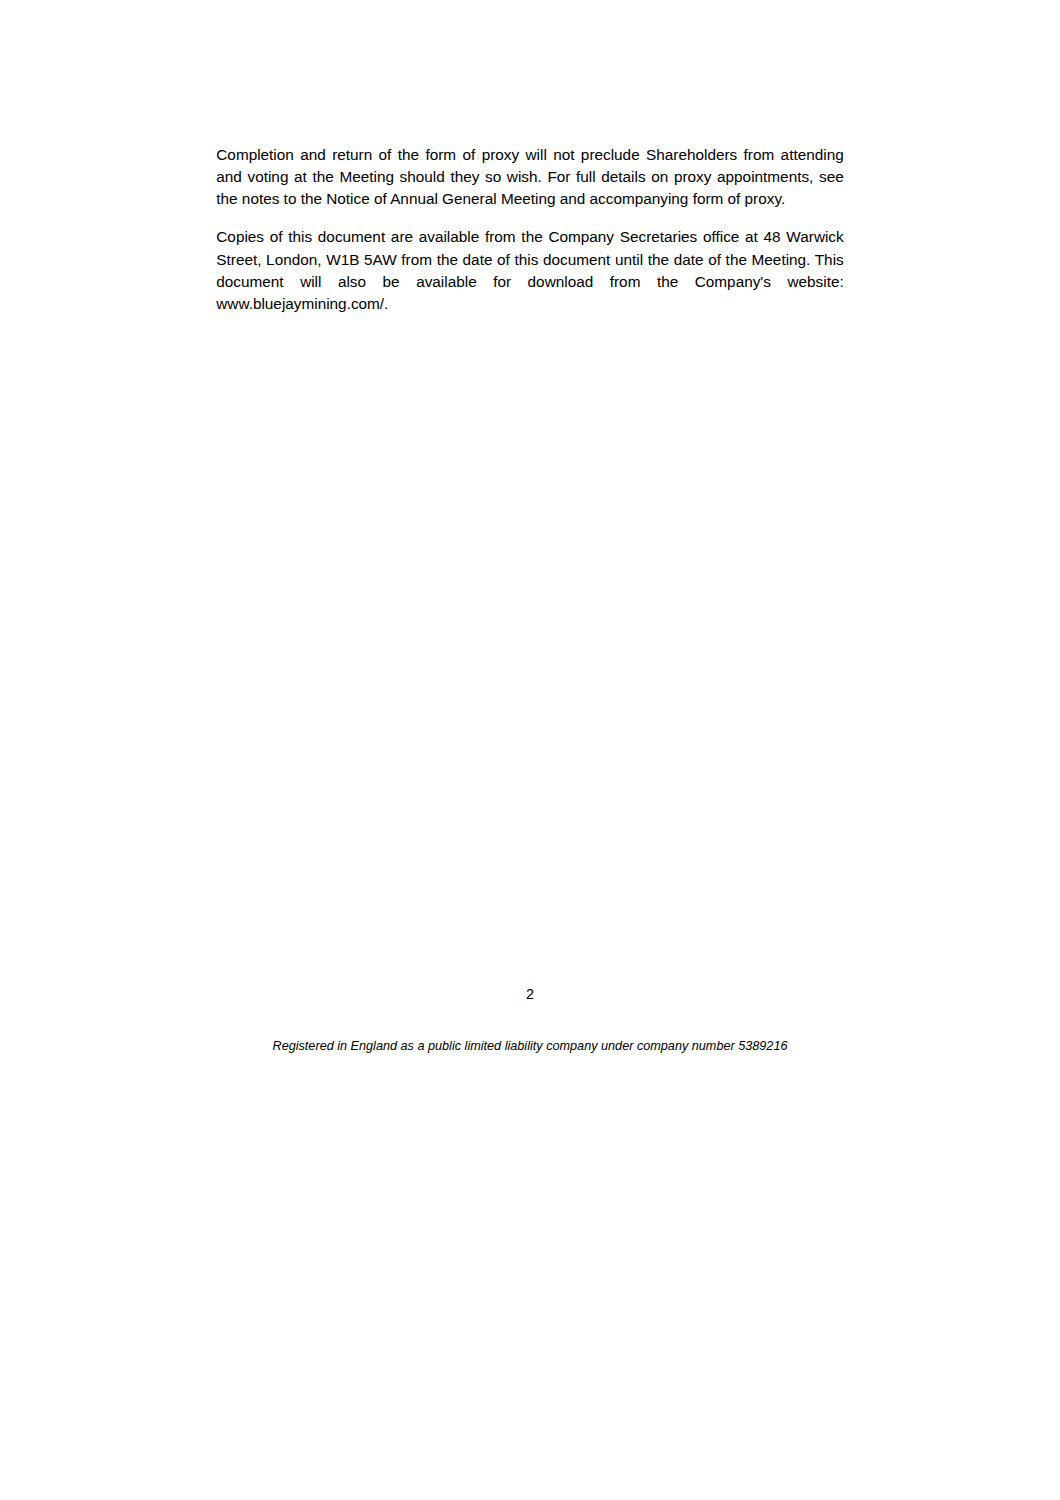Completion and return of the form of proxy will not preclude Shareholders from attending and voting at the Meeting should they so wish. For full details on proxy appointments, see the notes to the Notice of Annual General Meeting and accompanying form of proxy.
Copies of this document are available from the Company Secretaries office at 48 Warwick Street, London, W1B 5AW from the date of this document until the date of the Meeting. This document will also be available for download from the Company's website: www.bluejaymining.com/.
2
Registered in England as a public limited liability company under company number 5389216